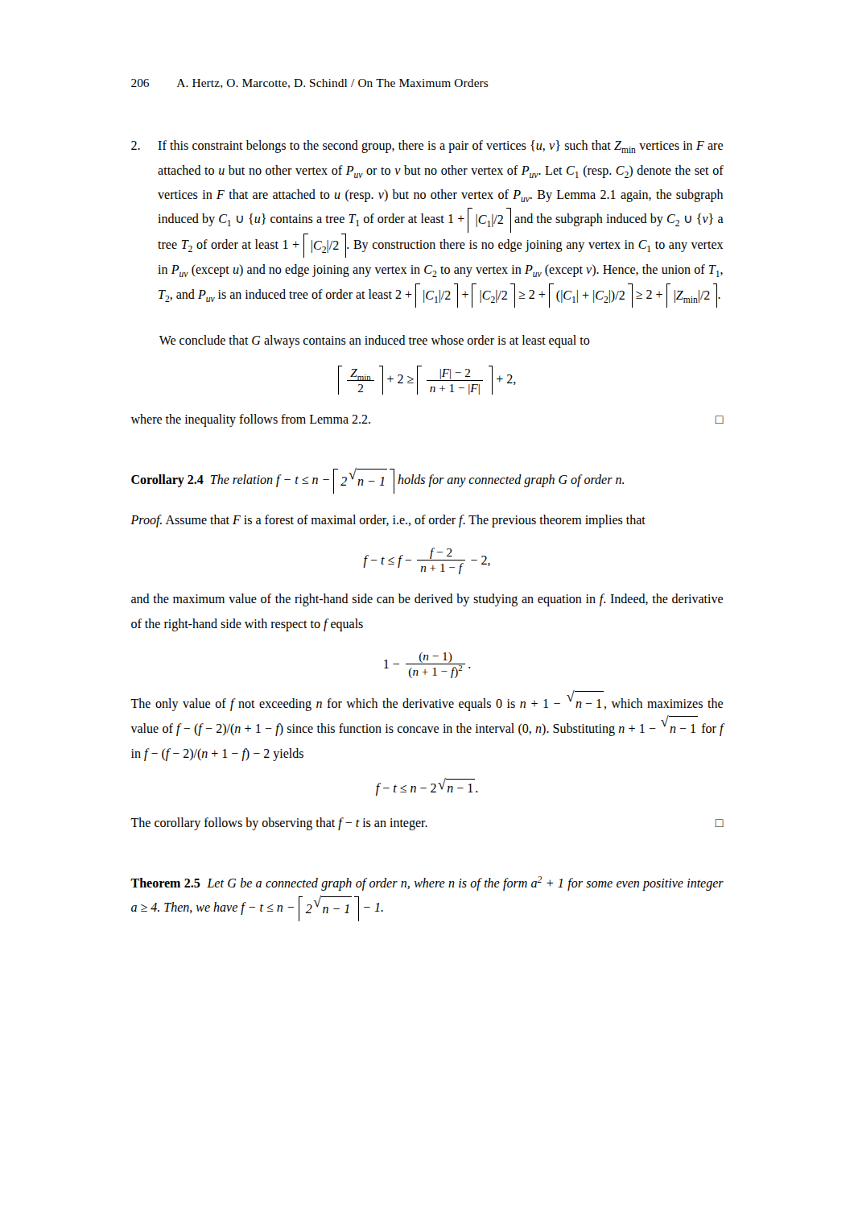206 A. Hertz, O. Marcotte, D. Schindl / On The Maximum Orders
2. If this constraint belongs to the second group, there is a pair of vertices {u, v} such that Zmin vertices in F are attached to u but no other vertex of Puv or to v but no other vertex of Puv. Let C1 (resp. C2) denote the set of vertices in F that are attached to u (resp. v) but no other vertex of Puv. By Lemma 2.1 again, the subgraph induced by C1 ∪ {u} contains a tree T1 of order at least 1 + |C1|/2 and the subgraph induced by C2 ∪ {v} a tree T2 of order at least 1 + |C2|/2. By construction there is no edge joining any vertex in C1 to any vertex in Puv (except u) and no edge joining any vertex in C2 to any vertex in Puv (except v). Hence, the union of T1, T2, and Puv is an induced tree of order at least 2 + |C1|/2 + |C2|/2 ≥ 2 + (|C1| + |C2|)/2 ≥ 2 + |Zmin|/2.
We conclude that G always contains an induced tree whose order is at least equal to
Zmin 2 + 2 ≥ |F| − 2 n + 1 − |F| + 2,
where the inequality follows from Lemma 2.2. □
Corollary 2.4 The relation f − t ≤ n − 2√n − 1 holds for any connected graph G of order n.
Proof. Assume that F is a forest of maximal order, i.e., of order f. The previous theorem implies that
f − t ≤ f − f − 2 n + 1 − f − 2,
and the maximum value of the right-hand side can be derived by studying an equation in f. Indeed, the derivative of the right-hand side with respect to f equals
1 − (n − 1)(n + 1 − f)2.
The only value of f not exceeding n for which the derivative equals 0 is n + 1 − √n − 1, which maximizes the value of f − (f − 2)/(n + 1 − f) since this function is concave in the interval (0, n). Substituting n + 1 − √n − 1 for f in f − (f − 2)/(n + 1 − f) − 2 yields
f − t ≤ n − 2√n − 1.
The corollary follows by observing that f − t is an integer. □
Theorem 2.5 Let G be a connected graph of order n, where n is of the form a2 + 1 for some even positive integer a ≥ 4. Then, we have f − t ≤ n − 2√n − 1 − 1.